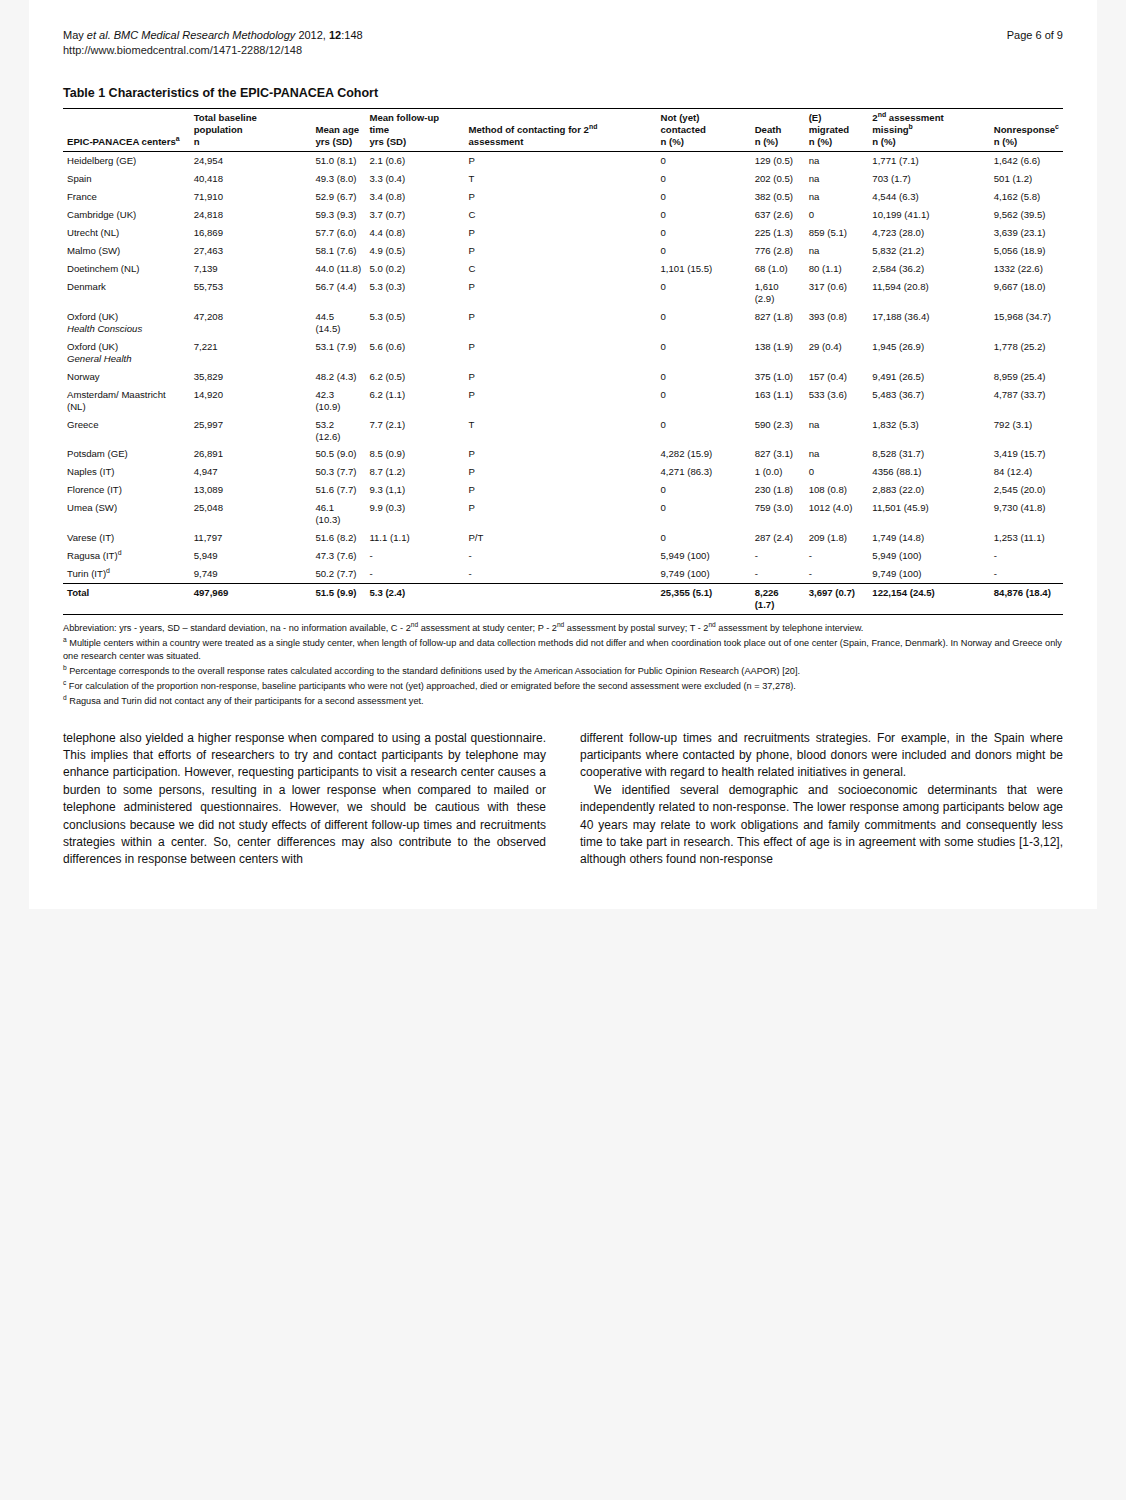May et al. BMC Medical Research Methodology 2012, 12:148
http://www.biomedcentral.com/1471-2288/12/148
Page 6 of 9
Table 1 Characteristics of the EPIC-PANACEA Cohort
| EPIC-PANACEA centers a | Total baseline population n | Mean age yrs (SD) | Mean follow-up time yrs (SD) | Method of contacting for 2 nd assessment | Not (yet) contacted n (%) | Death n (%) | (E) migrated n (%) | 2 nd assessment missing b n (%) | Nonresponse c n (%) |
| --- | --- | --- | --- | --- | --- | --- | --- | --- | --- |
| Heidelberg (GE) | 24,954 | 51.0 (8.1) | 2.1 (0.6) | P | 0 | 129 (0.5) | na | 1,771 (7.1) | 1,642 (6.6) |
| Spain | 40,418 | 49.3 (8.0) | 3.3 (0.4) | T | 0 | 202 (0.5) | na | 703 (1.7) | 501 (1.2) |
| France | 71,910 | 52.9 (6.7) | 3.4 (0.8) | P | 0 | 382 (0.5) | na | 4,544 (6.3) | 4,162 (5.8) |
| Cambridge (UK) | 24,818 | 59.3 (9.3) | 3.7 (0.7) | C | 0 | 637 (2.6) | 0 | 10,199 (41.1) | 9,562 (39.5) |
| Utrecht (NL) | 16,869 | 57.7 (6.0) | 4.4 (0.8) | P | 0 | 225 (1.3) | 859 (5.1) | 4,723 (28.0) | 3,639 (23.1) |
| Malmo (SW) | 27,463 | 58.1 (7.6) | 4.9 (0.5) | P | 0 | 776 (2.8) | na | 5,832 (21.2) | 5,056 (18.9) |
| Doetinchem (NL) | 7,139 | 44.0 (11.8) | 5.0 (0.2) | C | 1,101 (15.5) | 68 (1.0) | 80 (1.1) | 2,584 (36.2) | 1332 (22.6) |
| Denmark | 55,753 | 56.7 (4.4) | 5.3 (0.3) | P | 0 | 1,610 (2.9) | 317 (0.6) | 11,594 (20.8) | 9,667 (18.0) |
| Oxford (UK) Health Conscious | 47,208 | 44.5 (14.5) | 5.3 (0.5) | P | 0 | 827 (1.8) | 393 (0.8) | 17,188 (36.4) | 15,968 (34.7) |
| Oxford (UK) General Health | 7,221 | 53.1 (7.9) | 5.6 (0.6) | P | 0 | 138 (1.9) | 29 (0.4) | 1,945 (26.9) | 1,778 (25.2) |
| Norway | 35,829 | 48.2 (4.3) | 6.2 (0.5) | P | 0 | 375 (1.0) | 157 (0.4) | 9,491 (26.5) | 8,959 (25.4) |
| Amsterdam/ Maastricht (NL) | 14,920 | 42.3 (10.9) | 6.2 (1.1) | P | 0 | 163 (1.1) | 533 (3.6) | 5,483 (36.7) | 4,787 (33.7) |
| Greece | 25,997 | 53.2 (12.6) | 7.7 (2.1) | T | 0 | 590 (2.3) | na | 1,832 (5.3) | 792 (3.1) |
| Potsdam (GE) | 26,891 | 50.5 (9.0) | 8.5 (0.9) | P | 4,282 (15.9) | 827 (3.1) | na | 8,528 (31.7) | 3,419 (15.7) |
| Naples (IT) | 4,947 | 50.3 (7.7) | 8.7 (1.2) | P | 4,271 (86.3) | 1 (0.0) | 0 | 4356 (88.1) | 84 (12.4) |
| Florence (IT) | 13,089 | 51.6 (7.7) | 9.3 (1,1) | P | 0 | 230 (1.8) | 108 (0.8) | 2,883 (22.0) | 2,545 (20.0) |
| Umea (SW) | 25,048 | 46.1 (10.3) | 9.9 (0.3) | P | 0 | 759 (3.0) | 1012 (4.0) | 11,501 (45.9) | 9,730 (41.8) |
| Varese (IT) | 11,797 | 51.6 (8.2) | 11.1 (1.1) | P/T | 0 | 287 (2.4) | 209 (1.8) | 1,749 (14.8) | 1,253 (11.1) |
| Ragusa (IT) d | 5,949 | 47.3 (7.6) | - | - | 5,949 (100) | - | - | 5,949 (100) | - |
| Turin (IT) d | 9,749 | 50.2 (7.7) | - | - | 9,749 (100) | - | - | 9,749 (100) | - |
| Total | 497,969 | 51.5 (9.9) | 5.3 (2.4) | | 25,355 (5.1) | 8,226 (1.7) | 3,697 (0.7) | 122,154 (24.5) | 84,876 (18.4) |
Abbreviation: yrs - years, SD – standard deviation, na - no information available, C - 2nd assessment at study center; P - 2nd assessment by postal survey; T - 2nd assessment by telephone interview.
a Multiple centers within a country were treated as a single study center, when length of follow-up and data collection methods did not differ and when coordination took place out of one center (Spain, France, Denmark). In Norway and Greece only one research center was situated.
b Percentage corresponds to the overall response rates calculated according to the standard definitions used by the American Association for Public Opinion Research (AAPOR) [20].
c For calculation of the proportion non-response, baseline participants who were not (yet) approached, died or emigrated before the second assessment were excluded (n = 37,278).
d Ragusa and Turin did not contact any of their participants for a second assessment yet.
telephone also yielded a higher response when compared to using a postal questionnaire. This implies that efforts of researchers to try and contact participants by telephone may enhance participation. However, requesting participants to visit a research center causes a burden to some persons, resulting in a lower response when compared to mailed or telephone administered questionnaires. However, we should be cautious with these conclusions because we did not study effects of different follow-up times and recruitments strategies within a center. So, center differences may also contribute to the observed differences in response between centers with
different follow-up times and recruitments strategies. For example, in the Spain where participants where contacted by phone, blood donors were included and donors might be cooperative with regard to health related initiatives in general.
We identified several demographic and socioeconomic determinants that were independently related to non-response. The lower response among participants below age 40 years may relate to work obligations and family commitments and consequently less time to take part in research. This effect of age is in agreement with some studies [1-3,12], although others found non-response